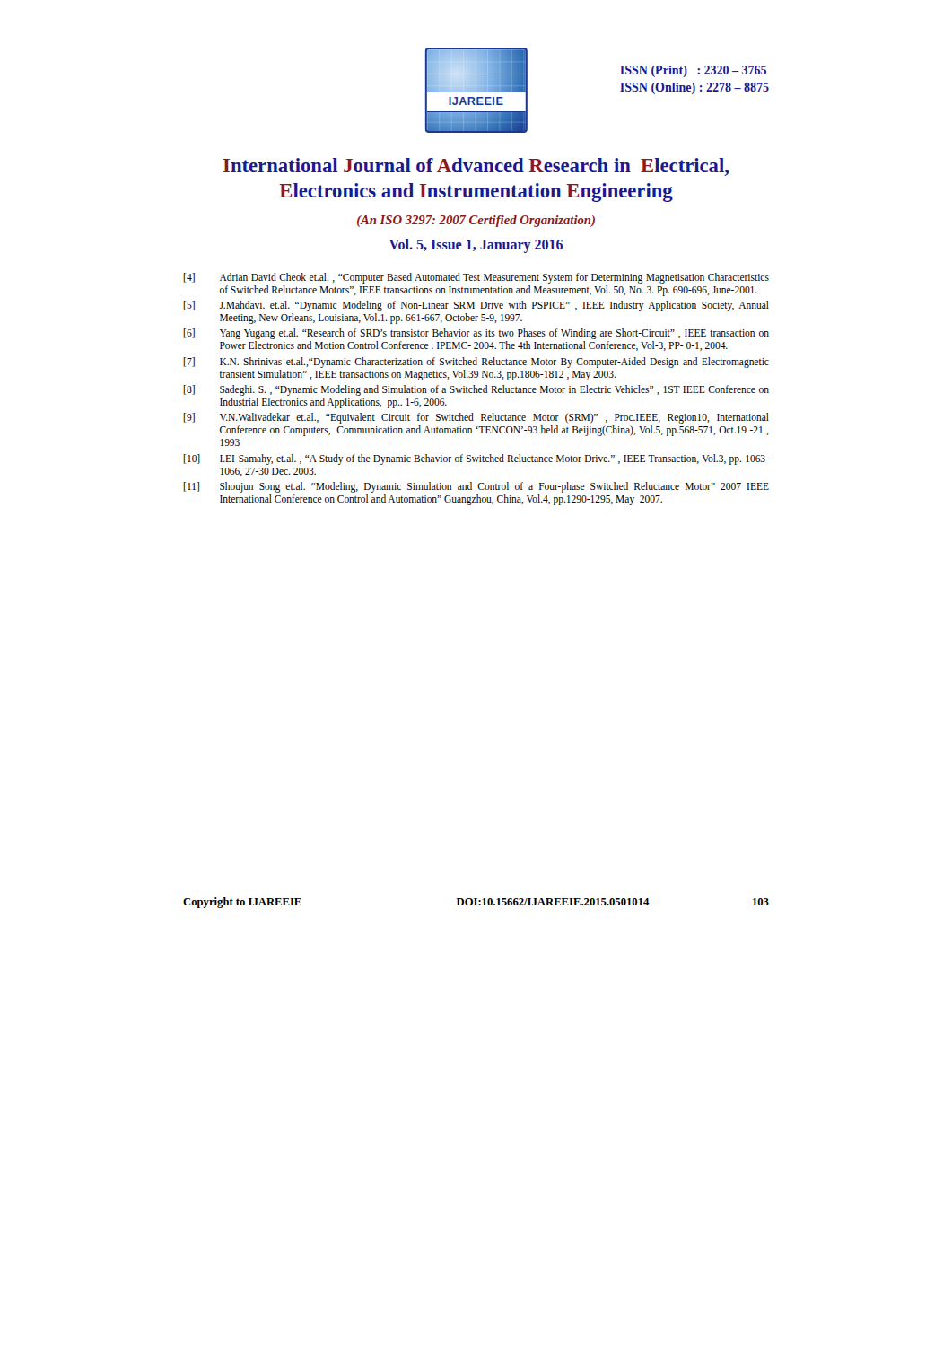IJAREEIE
ISSN (Print) : 2320 – 3765
ISSN (Online) : 2278 – 8875
International Journal of Advanced Research in Electrical,
Electronics and Instrumentation Engineering
(An ISO 3297: 2007 Certified Organization)
Vol. 5, Issue 1, January 2016
[4] Adrian David Cheok et.al. , “Computer Based Automated Test Measurement System for Determining Magnetisation Characteristics of Switched Reluctance Motors”, IEEE transactions on Instrumentation and Measurement, Vol. 50, No. 3. Pp. 690-696, June-2001.
[5] J.Mahdavi. et.al. “Dynamic Modeling of Non-Linear SRM Drive with PSPICE” , IEEE Industry Application Society, Annual Meeting, New Orleans, Louisiana, Vol.1. pp. 661-667, October 5-9, 1997.
[6] Yang Yugang et.al. “Research of SRD’s transistor Behavior as its two Phases of Winding are Short-Circuit” , IEEE transaction on Power Electronics and Motion Control Conference . IPEMC- 2004. The 4th International Conference, Vol-3, PP- 0-1, 2004.
[7] K.N. Shrinivas et.al.,“Dynamic Characterization of Switched Reluctance Motor By Computer-Aided Design and Electromagnetic transient Simulation” , IEEE transactions on Magnetics, Vol.39 No.3, pp.1806-1812 , May 2003.
[8] Sadeghi. S. , “Dynamic Modeling and Simulation of a Switched Reluctance Motor in Electric Vehicles” , 1ST IEEE Conference on Industrial Electronics and Applications, pp.. 1-6, 2006.
[9] V.N.Walivadekar et.al., “Equivalent Circuit for Switched Reluctance Motor (SRM)” , Proc.IEEE, Region10, International Conference on Computers, Communication and Automation ‘TENCON’-93 held at Beijing(China), Vol.5, pp.568-571, Oct.19 -21 , 1993
[10] I.EI-Samahy, et.al. , “A Study of the Dynamic Behavior of Switched Reluctance Motor Drive.” , IEEE Transaction, Vol.3, pp. 1063-1066, 27-30 Dec. 2003.
[11] Shoujun Song et.al. “Modeling, Dynamic Simulation and Control of a Four-phase Switched Reluctance Motor” 2007 IEEE International Conference on Control and Automation” Guangzhou, China, Vol.4, pp.1290-1295, May 2007.
Copyright to IJAREEIE
DOI:10.15662/IJAREEIE.2015.0501014
103